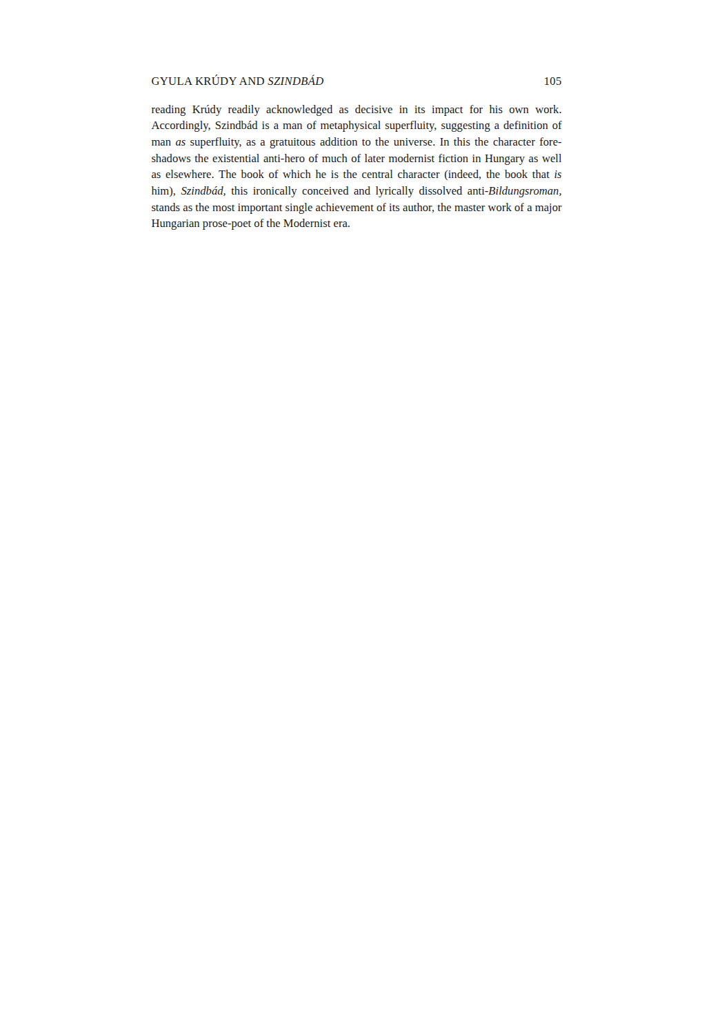Gyula Krúdy and Szindbád 105
reading Krúdy readily acknowledged as decisive in its impact for his own work. Accordingly, Szindbád is a man of metaphysical superfluity, suggesting a definition of man as superfluity, as a gratuitous addition to the universe. In this the character foreshadows the existential anti-hero of much of later modernist fiction in Hungary as well as elsewhere. The book of which he is the central character (indeed, the book that is him), Szindbád, this ironically conceived and lyrically dissolved anti-Bildungsroman, stands as the most important single achievement of its author, the master work of a major Hungarian prose-poet of the Modernist era.